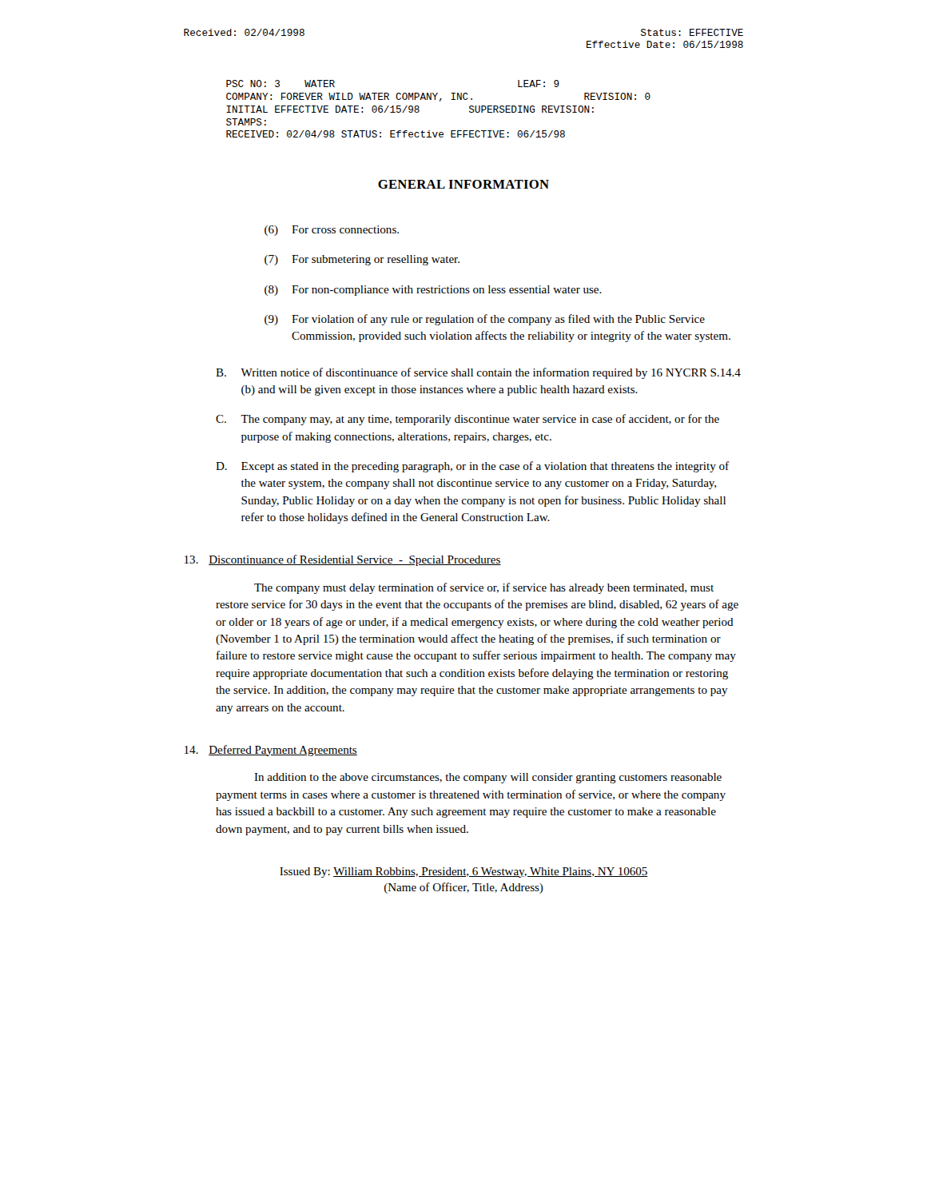Received: 02/04/1998
Status: EFFECTIVE Effective Date: 06/15/1998
PSC NO: 3 WATER LEAF: 9 COMPANY: FOREVER WILD WATER COMPANY, INC. REVISION: 0 INITIAL EFFECTIVE DATE: 06/15/98 SUPERSEDING REVISION: STAMPS: RECEIVED: 02/04/98 STATUS: Effective EFFECTIVE: 06/15/98
GENERAL INFORMATION
(6)
For cross connections.
(7)
For submetering or reselling water.
(8)
For non-compliance with restrictions on less essential water use.
(9)
For violation of any rule or regulation of the company as filed with the Public Service Commission, provided such violation affects the reliability or integrity of the water system.
B.
Written notice of discontinuance of service shall contain the information required by 16 NYCRR S.14.4 (b) and will be given except in those instances where a public health hazard exists.
C.
The company may, at any time, temporarily discontinue water service in case of accident, or for the purpose of making connections, alterations, repairs, charges, etc.
D.
Except as stated in the preceding paragraph, or in the case of a violation that threatens the integrity of the water system, the company shall not discontinue service to any customer on a Friday, Saturday, Sunday, Public Holiday or on a day when the company is not open for business. Public Holiday shall refer to those holidays defined in the General Construction Law.
13.
Discontinuance of Residential Service - Special Procedures
The company must delay termination of service or, if service has already been terminated, must restore service for 30 days in the event that the occupants of the premises are blind, disabled, 62 years of age or older or 18 years of age or under, if a medical emergency exists, or where during the cold weather period (November 1 to April 15) the termination would affect the heating of the premises, if such termination or failure to restore service might cause the occupant to suffer serious impairment to health. The company may require appropriate documentation that such a condition exists before delaying the termination or restoring the service. In addition, the company may require that the customer make appropriate arrangements to pay any arrears on the account.
14.
Deferred Payment Agreements
In addition to the above circumstances, the company will consider granting customers reasonable payment terms in cases where a customer is threatened with termination of service, or where the company has issued a backbill to a customer. Any such agreement may require the customer to make a reasonable down payment, and to pay current bills when issued.
Issued By: William Robbins, President, 6 Westway, White Plains, NY 10605 (Name of Officer, Title, Address)